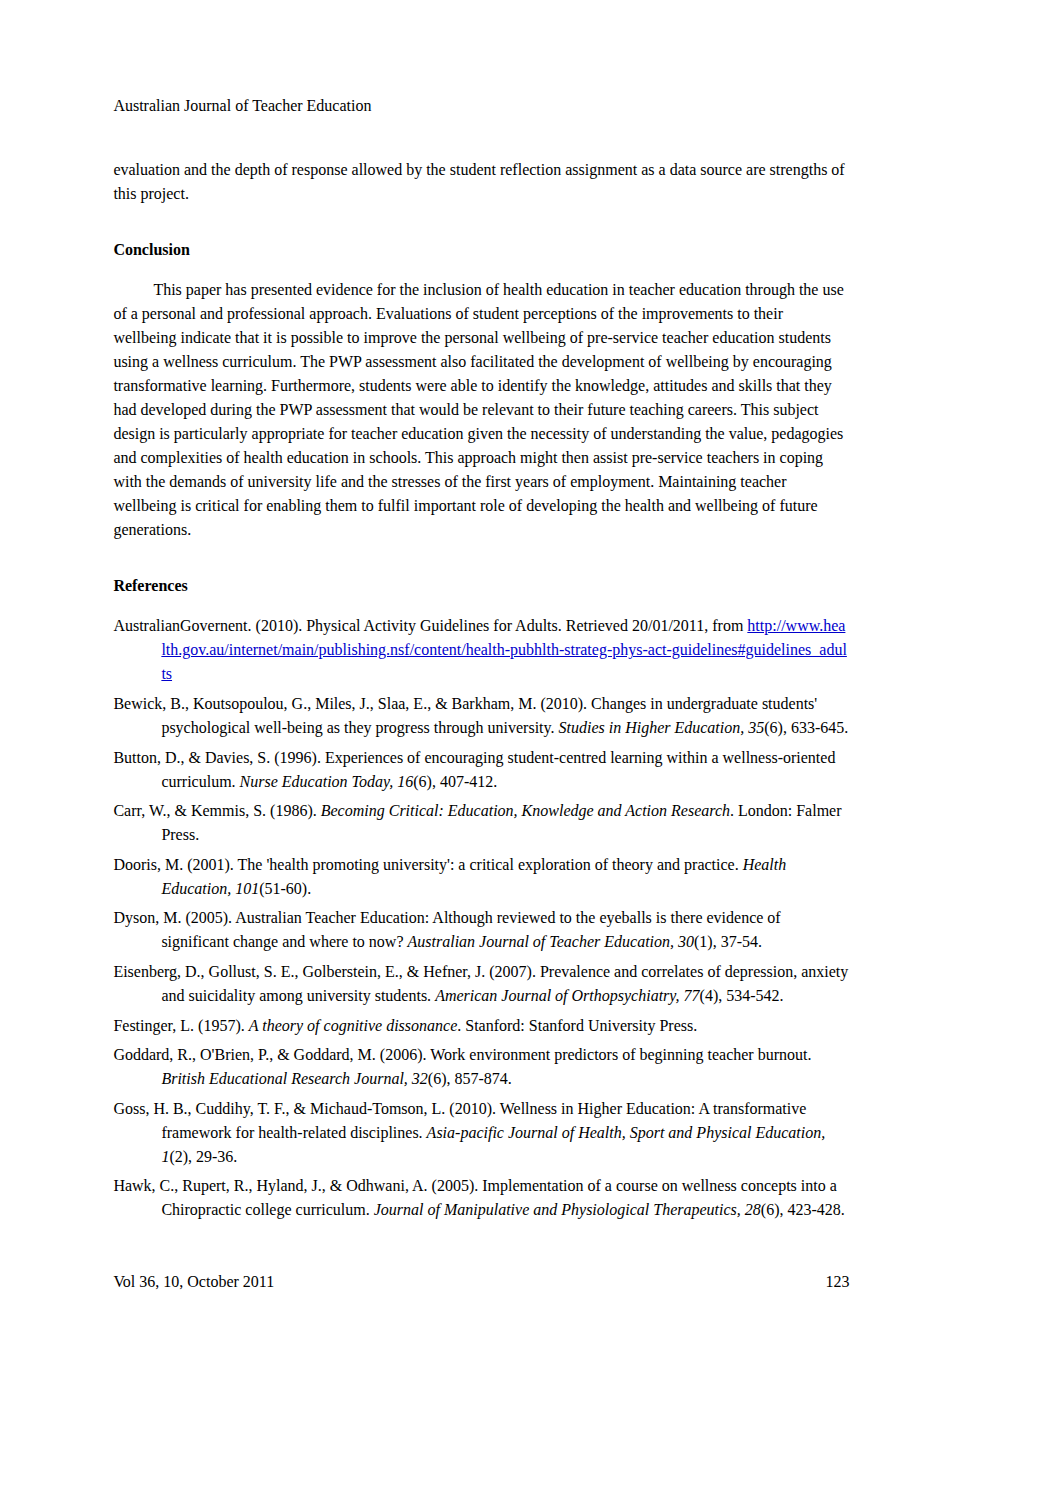Australian Journal of Teacher Education
evaluation and the depth of response allowed by the student reflection assignment as a data source are strengths of this project.
Conclusion
This paper has presented evidence for the inclusion of health education in teacher education through the use of a personal and professional approach. Evaluations of student perceptions of the improvements to their wellbeing indicate that it is possible to improve the personal wellbeing of pre-service teacher education students using a wellness curriculum. The PWP assessment also facilitated the development of wellbeing by encouraging transformative learning. Furthermore, students were able to identify the knowledge, attitudes and skills that they had developed during the PWP assessment that would be relevant to their future teaching careers. This subject design is particularly appropriate for teacher education given the necessity of understanding the value, pedagogies and complexities of health education in schools. This approach might then assist pre-service teachers in coping with the demands of university life and the stresses of the first years of employment. Maintaining teacher wellbeing is critical for enabling them to fulfil important role of developing the health and wellbeing of future generations.
References
AustralianGovernent. (2010). Physical Activity Guidelines for Adults. Retrieved 20/01/2011, from http://www.health.gov.au/internet/main/publishing.nsf/content/health-pubhlth-strateg-phys-act-guidelines#guidelines_adults
Bewick, B., Koutsopoulou, G., Miles, J., Slaa, E., & Barkham, M. (2010). Changes in undergraduate students' psychological well-being as they progress through university. Studies in Higher Education, 35(6), 633-645.
Button, D., & Davies, S. (1996). Experiences of encouraging student-centred learning within a wellness-oriented curriculum. Nurse Education Today, 16(6), 407-412.
Carr, W., & Kemmis, S. (1986). Becoming Critical: Education, Knowledge and Action Research. London: Falmer Press.
Dooris, M. (2001). The 'health promoting university': a critical exploration of theory and practice. Health Education, 101(51-60).
Dyson, M. (2005). Australian Teacher Education: Although reviewed to the eyeballs is there evidence of significant change and where to now? Australian Journal of Teacher Education, 30(1), 37-54.
Eisenberg, D., Gollust, S. E., Golberstein, E., & Hefner, J. (2007). Prevalence and correlates of depression, anxiety and suicidality among university students. American Journal of Orthopsychiatry, 77(4), 534-542.
Festinger, L. (1957). A theory of cognitive dissonance. Stanford: Stanford University Press.
Goddard, R., O'Brien, P., & Goddard, M. (2006). Work environment predictors of beginning teacher burnout. British Educational Research Journal, 32(6), 857-874.
Goss, H. B., Cuddihy, T. F., & Michaud-Tomson, L. (2010). Wellness in Higher Education: A transformative framework for health-related disciplines. Asia-pacific Journal of Health, Sport and Physical Education, 1(2), 29-36.
Hawk, C., Rupert, R., Hyland, J., & Odhwani, A. (2005). Implementation of a course on wellness concepts into a Chiropractic college curriculum. Journal of Manipulative and Physiological Therapeutics, 28(6), 423-428.
Vol 36, 10, October 2011 123